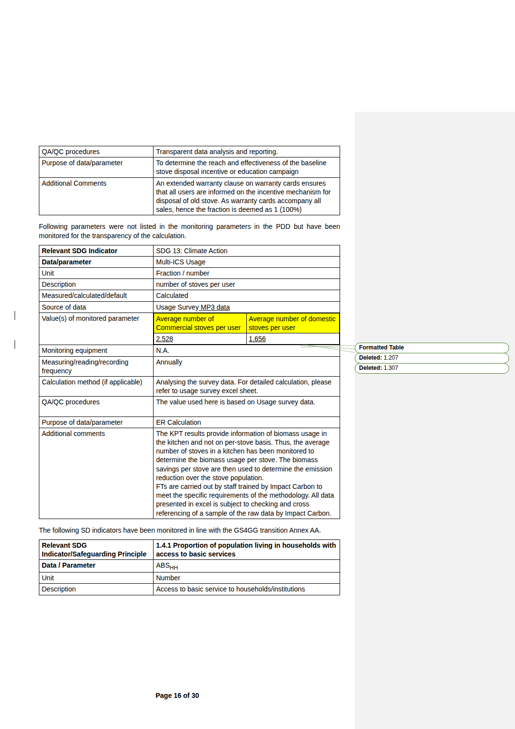| QA/QC procedures | Transparent data analysis and reporting. |
| Purpose of data/parameter | To determine the reach and effectiveness of the baseline stove disposal incentive or education campaign |
| Additional Comments | An extended warranty clause on warranty cards ensures that all users are informed on the incentive mechanism for disposal of old stove. As warranty cards accompany all sales, hence the fraction is deemed as 1 (100%) |
Following parameters were not listed in the monitoring parameters in the PDD but have been monitored for the transparency of the calculation.
| Relevant SDG Indicator | SDG 13: Climate Action |
| Data/parameter | Multi-ICS Usage |
| Unit | Fraction / number |
| Description | number of stoves per user |
| Measured/calculated/default | Calculated |
| Source of data | Usage Survey MP3 data |
| Value(s) of monitored parameter | / Average number of Commercial stoves per user / Average number of domestic stoves per user / / 2.528 / 1.656 / |
| Monitoring equipment | N.A. |
| Measuring/reading/recording frequency | Annually |
| Calculation method (if applicable) | Analysing the survey data. For detailed calculation, please refer to usage survey excel sheet. |
| QA/QC procedures | The value used here is based on Usage survey data. |
| Purpose of data/parameter | ER Calculation |
| Additional comments | The KPT results provide information of biomass usage in the kitchen and not on per-stove basis. Thus, the average number of stoves in a kitchen has been monitored to determine the biomass usage per stove. The biomass savings per stove are then used to determine the emission reduction over the stove population. FTs are carried out by staff trained by Impact Carbon to meet the specific requirements of the methodology. All data presented in excel is subject to checking and cross referencing of a sample of the raw data by Impact Carbon. |
The following SD indicators have been monitored in line with the GS4GG transition Annex AA.
| Relevant SDG Indicator/Safeguarding Principle | 1.4.1 Proportion of population living in households with access to basic services |
| Data / Parameter | ABS HH |
| Unit | Number |
| Description | Access to basic service to households/institutions |
Formatted Table
Deleted: 1.207
Deleted: 1.307
Page 16 of 30